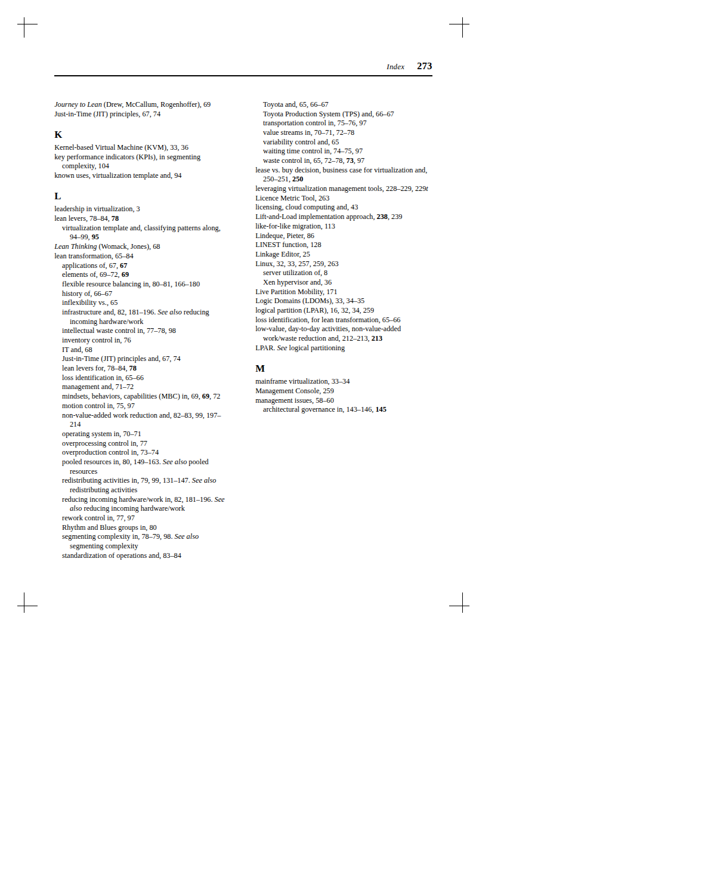Index 273
Journey to Lean (Drew, McCallum, Rogenhoffer), 69
Just-in-Time (JIT) principles, 67, 74
K
Kernel-based Virtual Machine (KVM), 33, 36
key performance indicators (KPIs), in segmenting complexity, 104
known uses, virtualization template and, 94
L
leadership in virtualization, 3
lean levers, 78–84, 78
virtualization template and, classifying patterns along, 94–99, 95
Lean Thinking (Womack, Jones), 68
lean transformation, 65–84
applications of, 67, 67
elements of, 69–72, 69
flexible resource balancing in, 80–81, 166–180
history of, 66–67
inflexibility vs., 65
infrastructure and, 82, 181–196. See also reducing incoming hardware/work
intellectual waste control in, 77–78, 98
inventory control in, 76
IT and, 68
Just-in-Time (JIT) principles and, 67, 74
lean levers for, 78–84, 78
loss identification in, 65–66
management and, 71–72
mindsets, behaviors, capabilities (MBC) in, 69, 69, 72
motion control in, 75, 97
non-value-added work reduction and, 82–83, 99, 197–214
operating system in, 70–71
overprocessing control in, 77
overproduction control in, 73–74
pooled resources in, 80, 149–163. See also pooled resources
redistributing activities in, 79, 99, 131–147. See also redistributing activities
reducing incoming hardware/work in, 82, 181–196. See also reducing incoming hardware/work
rework control in, 77, 97
Rhythm and Blues groups in, 80
segmenting complexity in, 78–79, 98. See also segmenting complexity
standardization of operations and, 83–84
Toyota and, 65, 66–67
Toyota Production System (TPS) and, 66–67
transportation control in, 75–76, 97
value streams in, 70–71, 72–78
variability control and, 65
waiting time control in, 74–75, 97
waste control in, 65, 72–78, 73, 97
lease vs. buy decision, business case for virtualization and, 250–251, 250
leveraging virtualization management tools, 228–229, 229t
Licence Metric Tool, 263
licensing, cloud computing and, 43
Lift-and-Load implementation approach, 238, 239
like-for-like migration, 113
Lindeque, Pieter, 86
LINEST function, 128
Linkage Editor, 25
Linux, 32, 33, 257, 259, 263
server utilization of, 8
Xen hypervisor and, 36
Live Partition Mobility, 171
Logic Domains (LDOMs), 33, 34–35
logical partition (LPAR), 16, 32, 34, 259
loss identification, for lean transformation, 65–66
low-value, day-to-day activities, non-value-added work/waste reduction and, 212–213, 213
LPAR. See logical partitioning
M
mainframe virtualization, 33–34
Management Console, 259
management issues, 58–60
architectural governance in, 143–146, 145